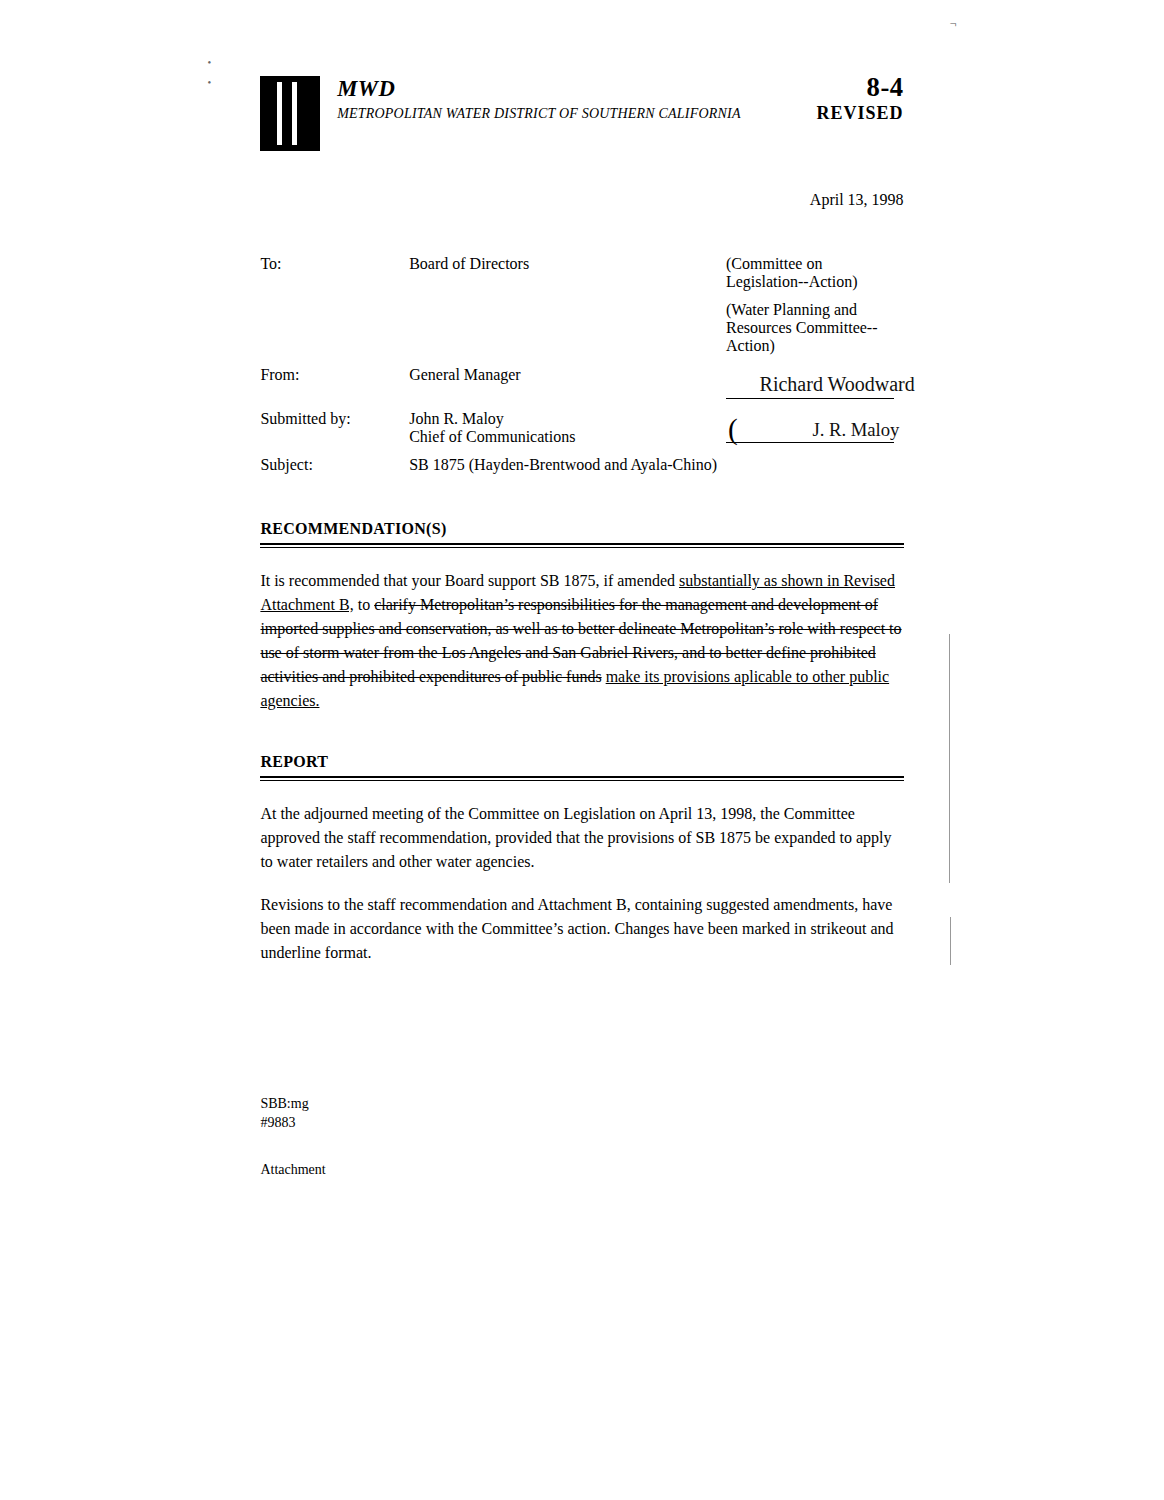¬
•
•
MWD
METROPOLITAN WATER DISTRICT OF SOUTHERN CALIFORNIA
8-4
REVISED
April 13, 1998
| To: | Board of Directors | (Committee on Legislation--Action) |
| | | (Water Planning and Resources Committee--Action) |
| From: | General Manager | Richard Woodward |
| Submitted by: | John R. Maloy Chief of Communications | ( J. R. Maloy |
| Subject: | SB 1875 (Hayden-Brentwood and Ayala-Chino) |
RECOMMENDATION(S)
It is recommended that your Board support SB 1875, if amended substantially as shown in Revised Attachment B, to clarify Metropolitan’s responsibilities for the management and development of imported supplies and conservation, as well as to better delineate Metropolitan’s role with respect to use of storm water from the Los Angeles and San Gabriel Rivers, and to better define prohibited activities and prohibited expenditures of public funds make its provisions aplicable to other public agencies.
REPORT
At the adjourned meeting of the Committee on Legislation on April 13, 1998, the Committee approved the staff recommendation, provided that the provisions of SB 1875 be expanded to apply to water retailers and other water agencies.
Revisions to the staff recommendation and Attachment B, containing suggested amendments, have been made in accordance with the Committee’s action. Changes have been marked in strikeout and underline format.
SBB:mg
#9883
Attachment